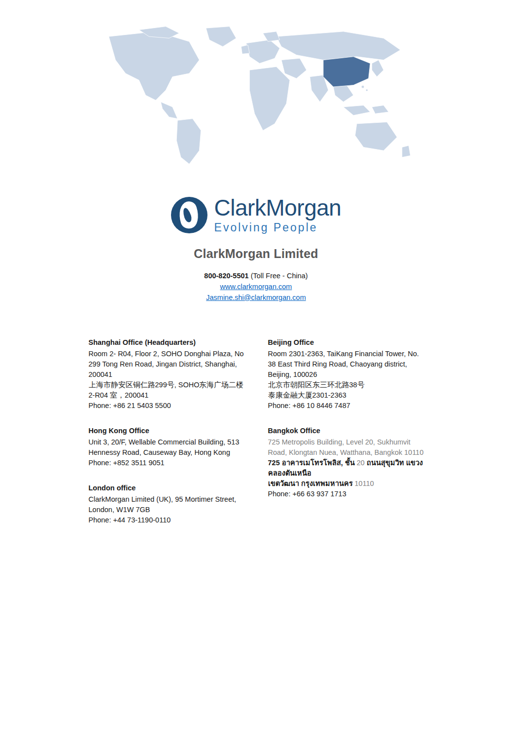ClarkMorgan Evolving People
ClarkMorgan Limited
800-820-5501 (Toll Free - China)
www.clarkmorgan.com
Jasmine.shi@clarkmorgan.com
Shanghai Office (Headquarters)
Room 2- R04, Floor 2, SOHO Donghai Plaza, No 299 Tong Ren Road, Jingan District, Shanghai, 200041
上海市静安区铜仁路299号, SOHO东海广场二楼 2-R04 室，200041
Phone: +86 21 5403 5500
Hong Kong Office
Unit 3, 20/F, Wellable Commercial Building, 513 Hennessy Road, Causeway Bay, Hong Kong
Phone: +852 3511 9051
London office
ClarkMorgan Limited (UK), 95 Mortimer Street, London, W1W 7GB
Phone: +44 73-1190-0110
Beijing Office
Room 2301-2363, TaiKang Financial Tower, No. 38 East Third Ring Road, Chaoyang district, Beijing, 100026
北京市朝阳区东三环北路38号
泰康金融大厦2301-2363
Phone: +86 10 8446 7487
Bangkok Office
725 Metropolis Building, Level 20, Sukhumvit Road, Klongtan Nuea, Watthana, Bangkok 10110
725 อาคารเมโทรโพลิส, ชั้น 20 ถนนสุขุมวิท แขวงคลองตันเหนือ
เขตวัฒนา กรุงเทพมหานคร 10110
Phone: +66 63 937 1713